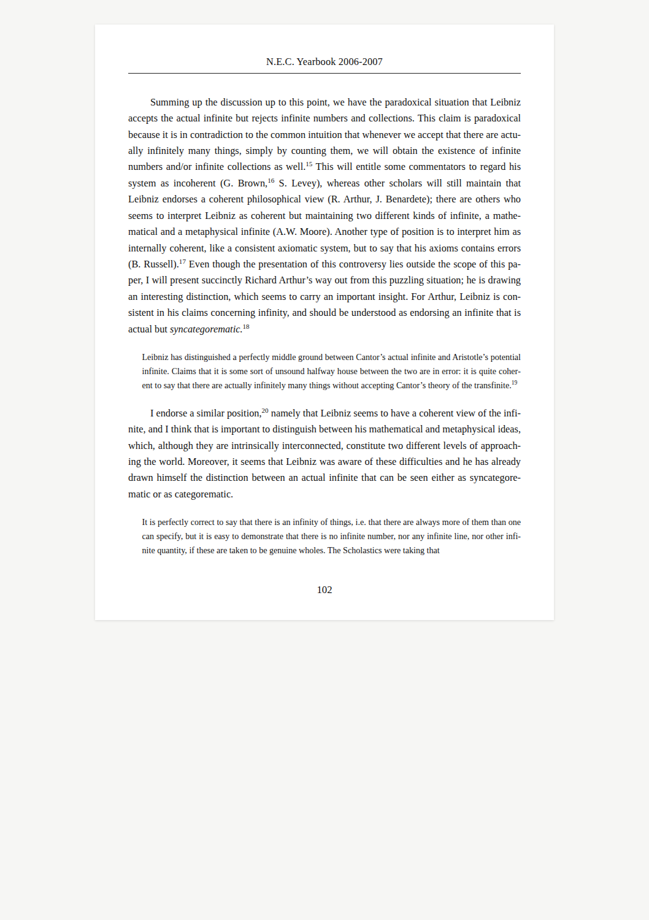N.E.C. Yearbook 2006-2007
Summing up the discussion up to this point, we have the paradoxical situation that Leibniz accepts the actual infinite but rejects infinite numbers and collections. This claim is paradoxical because it is in contradiction to the common intuition that whenever we accept that there are actually infinitely many things, simply by counting them, we will obtain the existence of infinite numbers and/or infinite collections as well.15 This will entitle some commentators to regard his system as incoherent (G. Brown,16 S. Levey), whereas other scholars will still maintain that Leibniz endorses a coherent philosophical view (R. Arthur, J. Benardete); there are others who seems to interpret Leibniz as coherent but maintaining two different kinds of infinite, a mathematical and a metaphysical infinite (A.W. Moore). Another type of position is to interpret him as internally coherent, like a consistent axiomatic system, but to say that his axioms contains errors (B. Russell).17 Even though the presentation of this controversy lies outside the scope of this paper, I will present succinctly Richard Arthur’s way out from this puzzling situation; he is drawing an interesting distinction, which seems to carry an important insight. For Arthur, Leibniz is consistent in his claims concerning infinity, and should be understood as endorsing an infinite that is actual but syncategorematic.18
Leibniz has distinguished a perfectly middle ground between Cantor’s actual infinite and Aristotle’s potential infinite. Claims that it is some sort of unsound halfway house between the two are in error: it is quite coherent to say that there are actually infinitely many things without accepting Cantor’s theory of the transfinite.19
I endorse a similar position,20 namely that Leibniz seems to have a coherent view of the infinite, and I think that is important to distinguish between his mathematical and metaphysical ideas, which, although they are intrinsically interconnected, constitute two different levels of approaching the world. Moreover, it seems that Leibniz was aware of these difficulties and he has already drawn himself the distinction between an actual infinite that can be seen either as syncategorematic or as categorematic.
It is perfectly correct to say that there is an infinity of things, i.e. that there are always more of them than one can specify, but it is easy to demonstrate that there is no infinite number, nor any infinite line, nor other infinite quantity, if these are taken to be genuine wholes. The Scholastics were taking that
102